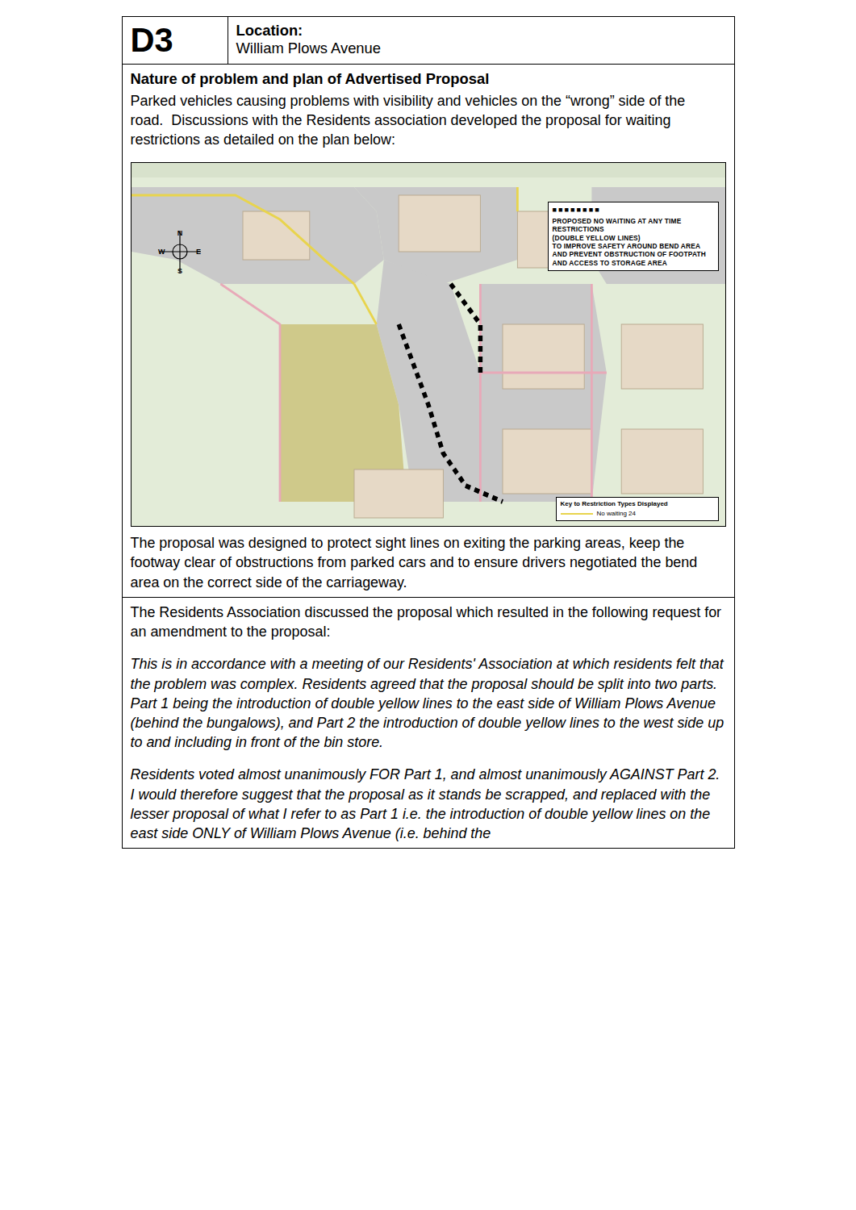| D3 | Location: William Plows Avenue |
| Nature of problem and plan of Advertised Proposal Parked vehicles causing problems with visibility and vehicles on the “wrong” side of the road. Discussions with the Residents association developed the proposal for waiting restrictions as detailed on the plan below: N S W E ■■■■■■■■ PROPOSED NO WAITING AT ANY TIME RESTRICTIONS (DOUBLE YELLOW LINES) TO IMPROVE SAFETY AROUND BEND AREA AND PREVENT OBSTRUCTION OF FOOTPATH AND ACCESS TO STORAGE AREA Key to Restriction Types Displayed No waiting 24 The proposal was designed to protect sight lines on exiting the parking areas, keep the footway clear of obstructions from parked cars and to ensure drivers negotiated the bend area on the correct side of the carriageway. |
| The Residents Association discussed the proposal which resulted in the following request for an amendment to the proposal: This is in accordance with a meeting of our Residents' Association at which residents felt that the problem was complex. Residents agreed that the proposal should be split into two parts. Part 1 being the introduction of double yellow lines to the east side of William Plows Avenue (behind the bungalows), and Part 2 the introduction of double yellow lines to the west side up to and including in front of the bin store. Residents voted almost unanimously FOR Part 1, and almost unanimously AGAINST Part 2. I would therefore suggest that the proposal as it stands be scrapped, and replaced with the lesser proposal of what I refer to as Part 1 i.e. the introduction of double yellow lines on the east side ONLY of William Plows Avenue (i.e. behind the |